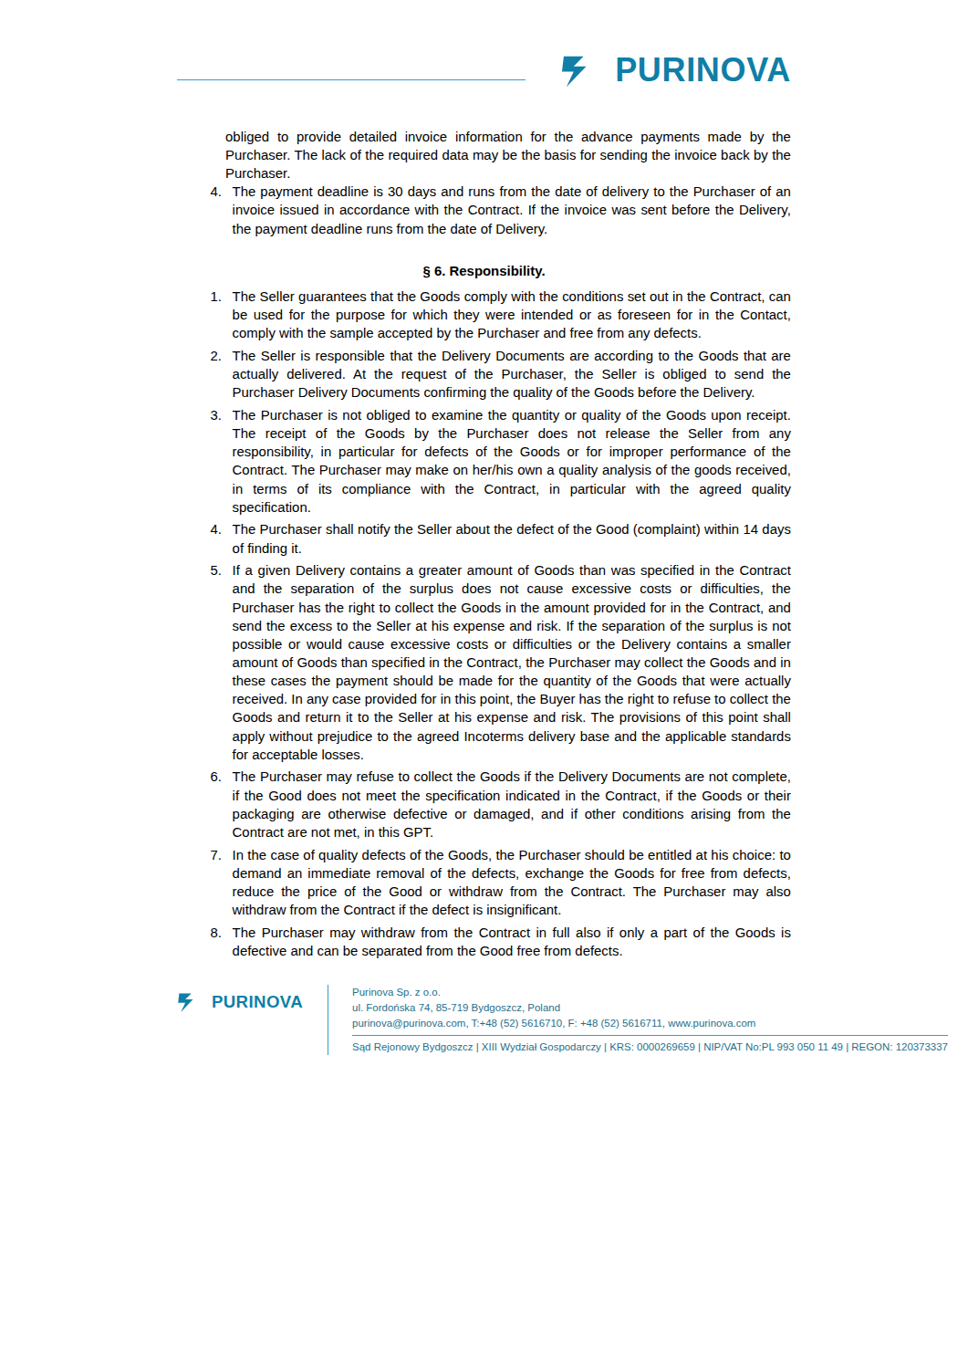PURINOVA
obliged to provide detailed invoice information for the advance payments made by the Purchaser. The lack of the required data may be the basis for sending the invoice back by the Purchaser.
The payment deadline is 30 days and runs from the date of delivery to the Purchaser of an invoice issued in accordance with the Contract. If the invoice was sent before the Delivery, the payment deadline runs from the date of Delivery.
§ 6. Responsibility.
The Seller guarantees that the Goods comply with the conditions set out in the Contract, can be used for the purpose for which they were intended or as foreseen for in the Contact, comply with the sample accepted by the Purchaser and free from any defects.
The Seller is responsible that the Delivery Documents are according to the Goods that are actually delivered. At the request of the Purchaser, the Seller is obliged to send the Purchaser Delivery Documents confirming the quality of the Goods before the Delivery.
The Purchaser is not obliged to examine the quantity or quality of the Goods upon receipt. The receipt of the Goods by the Purchaser does not release the Seller from any responsibility, in particular for defects of the Goods or for improper performance of the Contract. The Purchaser may make on her/his own a quality analysis of the goods received, in terms of its compliance with the Contract, in particular with the agreed quality specification.
The Purchaser shall notify the Seller about the defect of the Good (complaint) within 14 days of finding it.
If a given Delivery contains a greater amount of Goods than was specified in the Contract and the separation of the surplus does not cause excessive costs or difficulties, the Purchaser has the right to collect the Goods in the amount provided for in the Contract, and send the excess to the Seller at his expense and risk. If the separation of the surplus is not possible or would cause excessive costs or difficulties or the Delivery contains a smaller amount of Goods than specified in the Contract, the Purchaser may collect the Goods and in these cases the payment should be made for the quantity of the Goods that were actually received. In any case provided for in this point, the Buyer has the right to refuse to collect the Goods and return it to the Seller at his expense and risk. The provisions of this point shall apply without prejudice to the agreed Incoterms delivery base and the applicable standards for acceptable losses.
The Purchaser may refuse to collect the Goods if the Delivery Documents are not complete, if the Good does not meet the specification indicated in the Contract, if the Goods or their packaging are otherwise defective or damaged, and if other conditions arising from the Contract are not met, in this GPT.
In the case of quality defects of the Goods, the Purchaser should be entitled at his choice: to demand an immediate removal of the defects, exchange the Goods for free from defects, reduce the price of the Good or withdraw from the Contract. The Purchaser may also withdraw from the Contract if the defect is insignificant.
The Purchaser may withdraw from the Contract in full also if only a part of the Goods is defective and can be separated from the Good free from defects.
PURINOVA
Purinova Sp. z o.o.
ul. Fordońska 74, 85-719 Bydgoszcz, Poland
purinova@purinova.com, T:+48 (52) 5616710, F: +48 (52) 5616711, www.purinova.com
Sąd Rejonowy Bydgoszcz | XIII Wydział Gospodarczy | KRS: 0000269659 | NIP/VAT No:PL 993 050 11 49 | REGON: 120373337